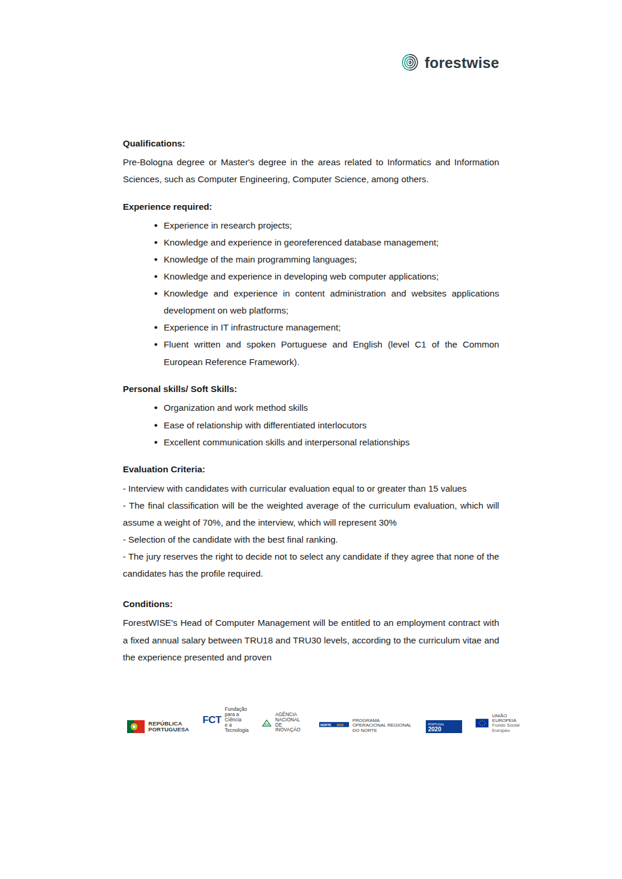forest wise
Qualifications:
Pre-Bologna degree or Master's degree in the areas related to Informatics and Information Sciences, such as Computer Engineering, Computer Science, among others.
Experience required:
Experience in research projects;
Knowledge and experience in georeferenced database management;
Knowledge of the main programming languages;
Knowledge and experience in developing web computer applications;
Knowledge and experience in content administration and websites applications development on web platforms;
Experience in IT infrastructure management;
Fluent written and spoken Portuguese and English (level C1 of the Common European Reference Framework).
Personal skills/ Soft Skills:
Organization and work method skills
Ease of relationship with differentiated interlocutors
Excellent communication skills and interpersonal relationships
Evaluation Criteria:
- Interview with candidates with curricular evaluation equal to or greater than 15 values
- The final classification will be the weighted average of the curriculum evaluation, which will assume a weight of 70%, and the interview, which will represent 30%
- Selection of the candidate with the best final ranking.
- The jury reserves the right to decide not to select any candidate if they agree that none of the candidates has the profile required.
Conditions:
ForestWISE's Head of Computer Management will be entitled to an employment contract with a fixed annual salary between TRU18 and TRU30 levels, according to the curriculum vitae and the experience presented and proven
REPÚBLICA
PORTUGUESA
FCT
Fundação
para a Ciência
e a Tecnologia
ANI
AGÊNCIA NACIONAL
DE INOVAÇÃO
NORTE 2020
PROGRAMA OPERACIONAL REGIONAL DO NORTE
PORTUGAL 2020
UNIÃO EUROPEIA
Fundo Social Europeu